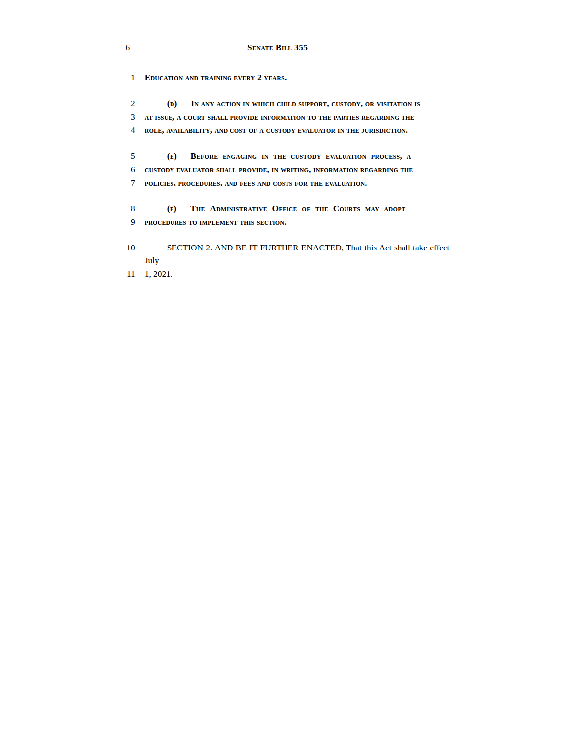6
Senate Bill 355
1
Education and training every 2 years.
2
(d) In any action in which child support, custody, or visitation is
3
at issue, a court shall provide information to the parties regarding the
4
role, availability, and cost of a custody evaluator in the jurisdiction.
5
(e) Before engaging in the custody evaluation process, a
6
custody evaluator shall provide, in writing, information regarding the
7
policies, procedures, and fees and costs for the evaluation.
8
(f) The Administrative Office of the Courts may adopt
9
procedures to implement this section.
10
SECTION 2. AND BE IT FURTHER ENACTED, That this Act shall take effect July
11
1, 2021.